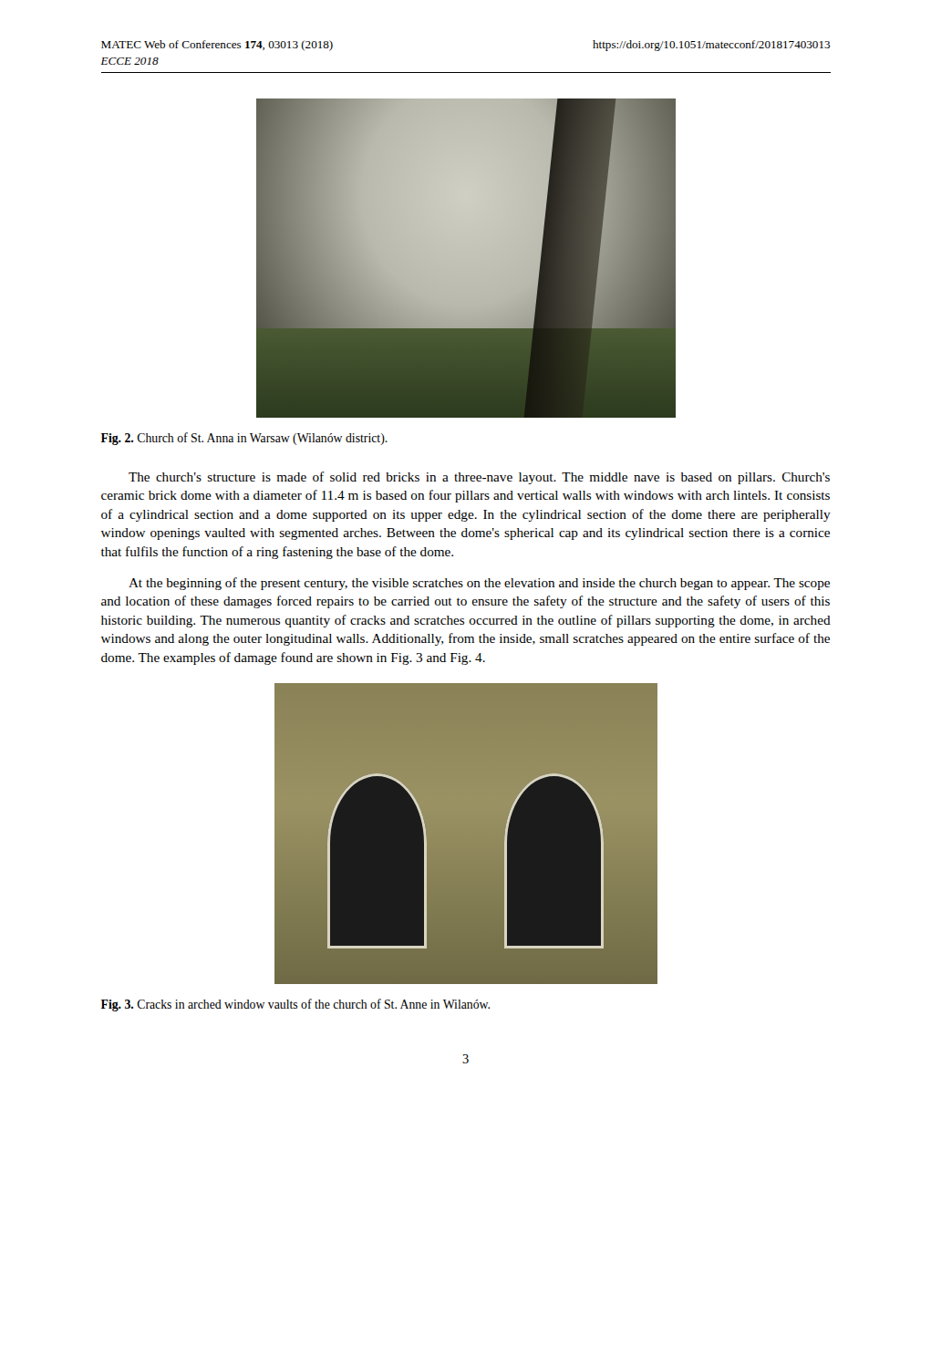MATEC Web of Conferences 174, 03013 (2018)
ECCE 2018
https://doi.org/10.1051/matecconf/201817403013
Fig. 2. Church of St. Anna in Warsaw (Wilanów district).
The church's structure is made of solid red bricks in a three-nave layout. The middle nave is based on pillars. Church's ceramic brick dome with a diameter of 11.4 m is based on four pillars and vertical walls with windows with arch lintels. It consists of a cylindrical section and a dome supported on its upper edge. In the cylindrical section of the dome there are peripherally window openings vaulted with segmented arches. Between the dome's spherical cap and its cylindrical section there is a cornice that fulfils the function of a ring fastening the base of the dome.
At the beginning of the present century, the visible scratches on the elevation and inside the church began to appear. The scope and location of these damages forced repairs to be carried out to ensure the safety of the structure and the safety of users of this historic building. The numerous quantity of cracks and scratches occurred in the outline of pillars supporting the dome, in arched windows and along the outer longitudinal walls. Additionally, from the inside, small scratches appeared on the entire surface of the dome. The examples of damage found are shown in Fig. 3 and Fig. 4.
Fig. 3. Cracks in arched window vaults of the church of St. Anne in Wilanów.
3